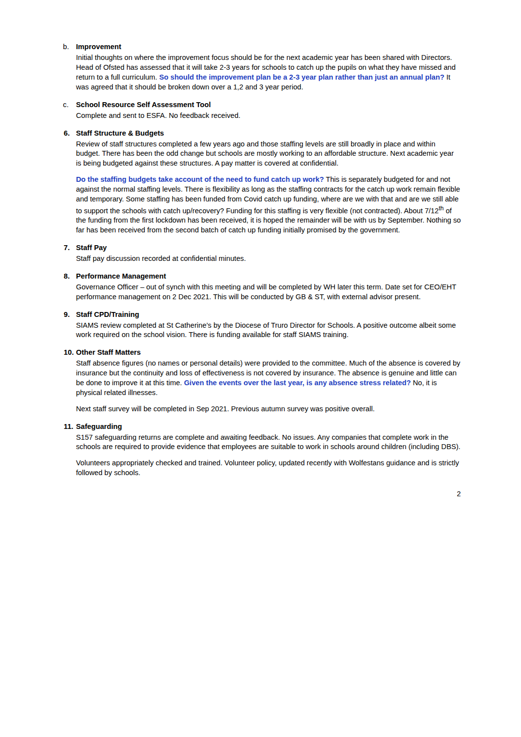b. Improvement
Initial thoughts on where the improvement focus should be for the next academic year has been shared with Directors. Head of Ofsted has assessed that it will take 2-3 years for schools to catch up the pupils on what they have missed and return to a full curriculum. So should the improvement plan be a 2-3 year plan rather than just an annual plan? It was agreed that it should be broken down over a 1,2 and 3 year period.
c. School Resource Self Assessment Tool
Complete and sent to ESFA. No feedback received.
Staff Structure & Budgets
Review of staff structures completed a few years ago and those staffing levels are still broadly in place and within budget. There has been the odd change but schools are mostly working to an affordable structure. Next academic year is being budgeted against these structures. A pay matter is covered at confidential.
Do the staffing budgets take account of the need to fund catch up work? This is separately budgeted for and not against the normal staffing levels. There is flexibility as long as the staffing contracts for the catch up work remain flexible and temporary. Some staffing has been funded from Covid catch up funding, where are we with that and are we still able to support the schools with catch up/recovery? Funding for this staffing is very flexible (not contracted). About 7/12th of the funding from the first lockdown has been received, it is hoped the remainder will be with us by September. Nothing so far has been received from the second batch of catch up funding initially promised by the government.
Staff Pay
Staff pay discussion recorded at confidential minutes.
Performance Management
Governance Officer – out of synch with this meeting and will be completed by WH later this term. Date set for CEO/EHT performance management on 2 Dec 2021. This will be conducted by GB & ST, with external advisor present.
Staff CPD/Training
SIAMS review completed at St Catherine’s by the Diocese of Truro Director for Schools. A positive outcome albeit some work required on the school vision. There is funding available for staff SIAMS training.
Other Staff Matters
Staff absence figures (no names or personal details) were provided to the committee. Much of the absence is covered by insurance but the continuity and loss of effectiveness is not covered by insurance. The absence is genuine and little can be done to improve it at this time. Given the events over the last year, is any absence stress related? No, it is physical related illnesses.
Next staff survey will be completed in Sep 2021. Previous autumn survey was positive overall.
Safeguarding
S157 safeguarding returns are complete and awaiting feedback. No issues. Any companies that complete work in the schools are required to provide evidence that employees are suitable to work in schools around children (including DBS).
Volunteers appropriately checked and trained. Volunteer policy, updated recently with Wolfestans guidance and is strictly followed by schools.
2